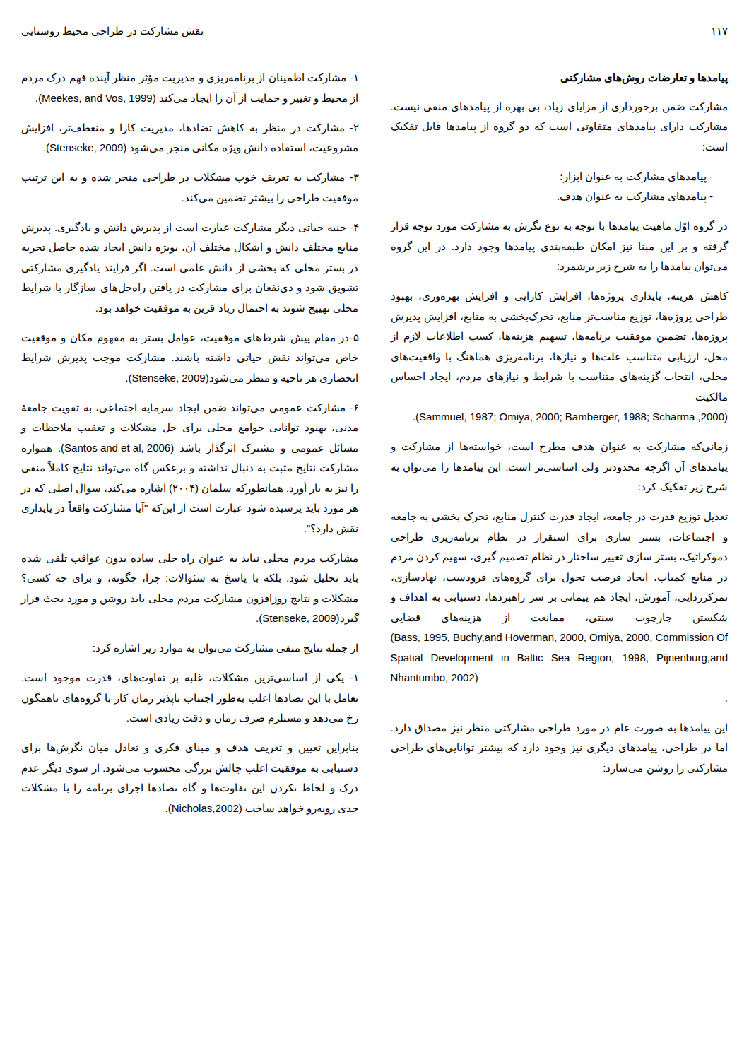۱۱۷
نقش مشارکت در طراحی محیط روستایی
پیامدها و تعارضات روش‌های مشارکتی
مشارکت ضمن برخورداری از مزایای زیاد، بی بهره از پیامدهای منفی نیست. مشارکت دارای پیامدهای متفاوتی است که دو گروه از پیامدها قابل تفکیک است:
پیامدهای مشارکت به عنوان ابزار؛
پیامدهای مشارکت به عنوان هدف.
در گروه اوّل ماهیت پیامدها با توجه به نوع نگرش به مشارکت مورد توجه قرار گرفته و بر این مبنا نیز امکان طبقه‌بندی پیامدها وجود دارد. در این گروه می‌توان پیامدها را به شرح زیر برشمرد:
کاهش هزینه، پایداری پروژه‌ها، افزایش کارایی و افزایش بهره‌وری، بهبود طراحی پروژه‌ها، توزیع مناسب‌تر منابع، تحرک‌بخشی به منابع، افزایش پذیرش پروژه‌ها، تضمین موفقیت برنامه‌ها، تسهیم هزینه‌ها، کسب اطلاعات لازم از محل، ارزیابی متناسب علت‌ها و نیازها، برنامه‌ریزی هماهنگ با واقعیت‌های محلی، انتخاب گزینه‌های متناسب با شرایط و نیازهای مردم، ایجاد احساس مالکیت (Sammuel, 1987; Omiya, 2000; Bamberger, 1988; Scharma ,2000).
زمانی‌که مشارکت به عنوان هدف مطرح است، خواسته‌ها از مشارکت و پیامدهای آن اگرچه محدودتر ولی اساسی‌تر است. این پیامدها را می‌توان به شرح زیر تفکیک کرد:
تعدیل توزیع قدرت در جامعه، ایجاد قدرت کنترل منابع، تحرک بخشی به جامعه و اجتماعات، بستر سازی برای استقرار در نظام برنامه‌ریزی طراحی دموکراتیک، بستر سازی تغییر ساختار در نظام تصمیم گیری، سهیم کردن مردم در منابع کمیاب، ایجاد فرصت تحول برای گروه‌های فرودست، نهادسازی، تمرکززدایی، آموزش، ایجاد هم پیمانی بر سر راهبردها، دستیابی به اهداف و شکستن چارچوب سنتی، ممانعت از هزینه‌های قضایی (Bass, 1995, Buchy,and Hoverman, 2000, Omiya, 2000, Commission Of Spatial Development in Baltic Sea Region, 1998, Pijnenburg,and Nhantumbo, 2002).
این پیامدها به صورت عام در مورد طراحی مشارکتی منظر نیز مصداق دارد. اما در طراحی، پیامدهای دیگری نیز وجود دارد که بیشتر توانایی‌های طراحی مشارکتی را روشن می‌سازد:
۱- مشارکت اطمینان از برنامه‌ریزی و مدیریت مؤثر منظر آینده فهم درک مردم از محیط و تغییر و حمایت از آن را ایجاد می‌کند (Meekes, and Vos, 1999).
۲- مشارکت در منظر به کاهش تضادها، مدیریت کارا و منعطف‌تر، افزایش مشروعیت، استفاده دانش ویژه مکانی منجر می‌شود (Stenseke, 2009).
۳- مشارکت به تعریف خوب مشکلات در طراحی منجر شده و به این ترتیب موفقیت طراحی را بیشتر تضمین می‌کند.
۴- جنبه حیاتی دیگر مشارکت عبارت است از پذیرش دانش و یادگیری. پذیرش منابع مختلف دانش و اشکال مختلف آن، بویژه دانش ایجاد شده حاصل تجربه در بستر محلی که بخشی از دانش علمی است. اگر فرایند یادگیری مشارکتی تشویق شود و ذی‌نفعان برای مشارکت در یافتن راه‌حل‌های سازگار با شرایط محلی تهییج شوند به احتمال زیاد قرین به موفقیت خواهد بود.
۵-در مقام پیش شرط‌های موفقیت، عوامل بستر به مفهوم مکان و موقعیت خاص می‌تواند نقش حیاتی داشته باشند. مشارکت موجب پذیرش شرایط انحصاری هر ناحیه و منظر می‌شود(Stenseke, 2009).
۶- مشارکت عمومی می‌تواند ضمن ایجاد سرمایه اجتماعی، به تقویت جامعهٔ مدنی، بهبود توانایی جوامع محلی برای حل مشکلات و تعقیب ملاحظات و مسائل عمومی و مشترک اثرگذار باشد (Santos and et al, 2006). همواره مشارکت نتایج مثبت به دنبال نداشته و برعکس گاه می‌تواند نتایج کاملاً منفی را نیز به بار آورد. همانطورکه سلمان (۲۰۰۴) اشاره می‌کند، سوال اصلی که در هر مورد باید پرسیده شود عبارت است از این‌که "آیا مشارکت واقعاً در پایداری نقش دارد؟".
مشارکت مردم محلی نباید به عنوان راه حلی ساده بدون عواقب تلقی شده باید تحلیل شود. بلکه با پاسخ به سئوالات: چرا، چگونه، و برای چه کسی؟ مشکلات و نتایج روزافزون مشارکت مردم محلی باید روشن و مورد بحث قرار گیرد(Stenseke, 2009).
از جمله نتایج منفی مشارکت می‌توان به موارد زیر اشاره کرد:
۱- یکی از اساسی‌ترین مشکلات، غلبه بر تفاوت‌های، قدرت موجود است. تعامل با این تضادها اغلب به‌طور اجتناب ناپذیر زمان کار با گروه‌های ناهمگون رخ می‌دهد و مستلزم صرف زمان و دقت زیادی است.
بنابراین تعیین و تعریف هدف و مبنای فکری و تعادل میان نگرش‌ها برای دستیابی به موفقیت اغلب چالش بزرگی محسوب می‌شود. از سوی دیگر عدم درک و لحاظ نکردن این تفاوت‌ها و گاه تضادها اجرای برنامه را با مشکلات جدی روبه‌رو خواهد ساخت (Nicholas,2002).